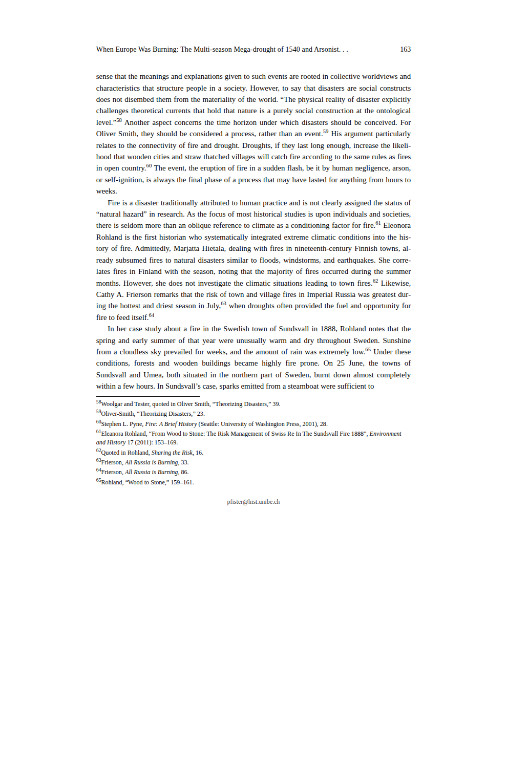When Europe Was Burning: The Multi-season Mega-drought of 1540 and Arsonist. . . 163
sense that the meanings and explanations given to such events are rooted in collective worldviews and characteristics that structure people in a society. However, to say that disasters are social constructs does not disembed them from the materiality of the world. “The physical reality of disaster explicitly challenges theoretical currents that hold that nature is a purely social construction at the ontological level.”58 Another aspect concerns the time horizon under which disasters should be conceived. For Oliver Smith, they should be considered a process, rather than an event.59 His argument particularly relates to the connectivity of fire and drought. Droughts, if they last long enough, increase the likelihood that wooden cities and straw thatched villages will catch fire according to the same rules as fires in open country.60 The event, the eruption of fire in a sudden flash, be it by human negligence, arson, or self-ignition, is always the final phase of a process that may have lasted for anything from hours to weeks.
Fire is a disaster traditionally attributed to human practice and is not clearly assigned the status of “natural hazard” in research. As the focus of most historical studies is upon individuals and societies, there is seldom more than an oblique reference to climate as a conditioning factor for fire.61 Eleonora Rohland is the first historian who systematically integrated extreme climatic conditions into the history of fire. Admittedly, Marjatta Hietala, dealing with fires in nineteenth-century Finnish towns, already subsumed fires to natural disasters similar to floods, windstorms, and earthquakes. She correlates fires in Finland with the season, noting that the majority of fires occurred during the summer months. However, she does not investigate the climatic situations leading to town fires.62 Likewise, Cathy A. Frierson remarks that the risk of town and village fires in Imperial Russia was greatest during the hottest and driest season in July,63 when droughts often provided the fuel and opportunity for fire to feed itself.64
In her case study about a fire in the Swedish town of Sundsvall in 1888, Rohland notes that the spring and early summer of that year were unusually warm and dry throughout Sweden. Sunshine from a cloudless sky prevailed for weeks, and the amount of rain was extremely low.65 Under these conditions, forests and wooden buildings became highly fire prone. On 25 June, the towns of Sundsvall and Umea, both situated in the northern part of Sweden, burnt down almost completely within a few hours. In Sundsvall’s case, sparks emitted from a steamboat were sufficient to
58Woolgar and Tester, quoted in Oliver Smith, “Theorizing Disasters,” 39.
59Oliver-Smith, “Theorizing Disasters,” 23.
60Stephen L. Pyne, Fire: A Brief History (Seattle: University of Washington Press, 2001), 28.
61Eleanora Rohland, “From Wood to Stone: The Risk Management of Swiss Re In The Sundsvall Fire 1888”, Environment and History 17 (2011): 153–169.
62Quoted in Rohland, Sharing the Risk, 16.
63Frierson, All Russia is Burning, 33.
64Frierson, All Russia is Burning, 86.
65Rohland, “Wood to Stone,” 159–161.
pfister@hist.unibe.ch